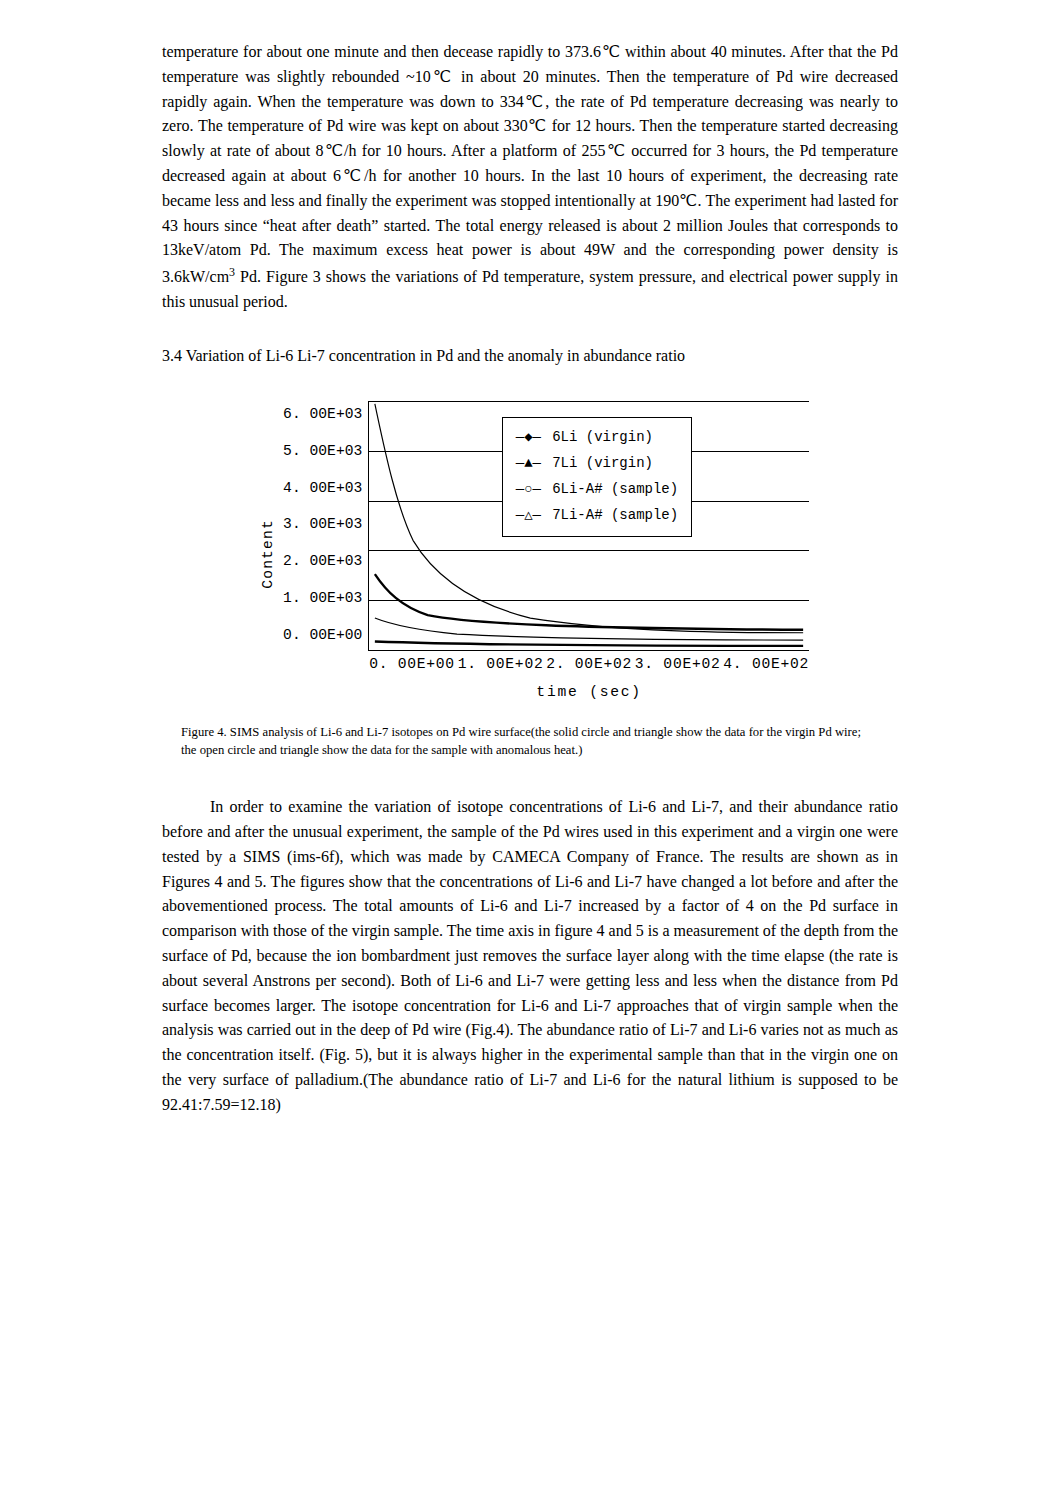temperature for about one minute and then decease rapidly to 373.6℃ within about 40 minutes. After that the Pd temperature was slightly rebounded ~10℃ in about 20 minutes. Then the temperature of Pd wire decreased rapidly again. When the temperature was down to 334℃, the rate of Pd temperature decreasing was nearly to zero. The temperature of Pd wire was kept on about 330℃ for 12 hours. Then the temperature started decreasing slowly at rate of about 8℃/h for 10 hours. After a platform of 255℃ occurred for 3 hours, the Pd temperature decreased again at about 6℃/h for another 10 hours. In the last 10 hours of experiment, the decreasing rate became less and less and finally the experiment was stopped intentionally at 190℃. The experiment had lasted for 43 hours since “heat after death” started. The total energy released is about 2 million Joules that corresponds to 13keV/atom Pd. The maximum excess heat power is about 49W and the corresponding power density is 3.6kW/cm3 Pd. Figure 3 shows the variations of Pd temperature, system pressure, and electrical power supply in this unusual period.
3.4 Variation of Li-6 Li-7 concentration in Pd and the anomaly in abundance ratio
Content
6. 00E+03 5. 00E+03 4. 00E+03 3. 00E+03 2. 00E+03 1. 00E+03 0. 00E+00
—◆—6Li (virgin)
—▲—7Li (virgin)
—○—6Li-A# (sample)
—△—7Li-A# (sample)
0. 00E+00 1. 00E+02 2. 00E+02 3. 00E+02 4. 00E+02
time (sec)
Figure 4. SIMS analysis of Li-6 and Li-7 isotopes on Pd wire surface(the solid circle and triangle show the data for the virgin Pd wire; the open circle and triangle show the data for the sample with anomalous heat.)
In order to examine the variation of isotope concentrations of Li-6 and Li-7, and their abundance ratio before and after the unusual experiment, the sample of the Pd wires used in this experiment and a virgin one were tested by a SIMS (ims-6f), which was made by CAMECA Company of France. The results are shown as in Figures 4 and 5. The figures show that the concentrations of Li-6 and Li-7 have changed a lot before and after the abovementioned process. The total amounts of Li-6 and Li-7 increased by a factor of 4 on the Pd surface in comparison with those of the virgin sample. The time axis in figure 4 and 5 is a measurement of the depth from the surface of Pd, because the ion bombardment just removes the surface layer along with the time elapse (the rate is about several Anstrons per second). Both of Li-6 and Li-7 were getting less and less when the distance from Pd surface becomes larger. The isotope concentration for Li-6 and Li-7 approaches that of virgin sample when the analysis was carried out in the deep of Pd wire (Fig.4). The abundance ratio of Li-7 and Li-6 varies not as much as the concentration itself. (Fig. 5), but it is always higher in the experimental sample than that in the virgin one on the very surface of palladium.(The abundance ratio of Li-7 and Li-6 for the natural lithium is supposed to be 92.41:7.59=12.18)